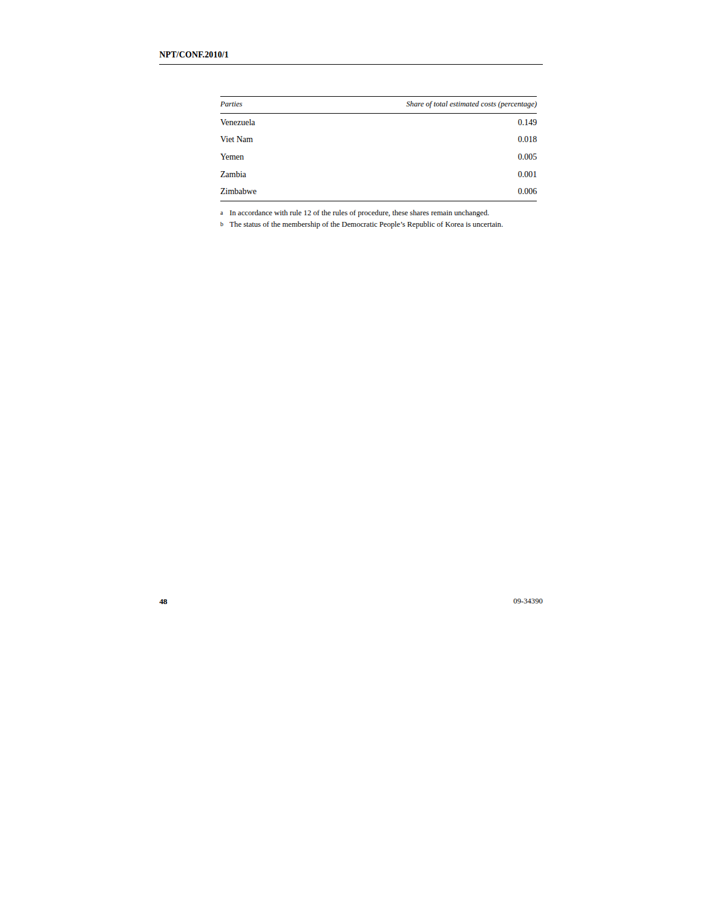NPT/CONF.2010/1
| Parties | Share of total estimated costs (percentage) |
| --- | --- |
| Venezuela | 0.149 |
| Viet Nam | 0.018 |
| Yemen | 0.005 |
| Zambia | 0.001 |
| Zimbabwe | 0.006 |
a In accordance with rule 12 of the rules of procedure, these shares remain unchanged.
b The status of the membership of the Democratic People’s Republic of Korea is uncertain.
48 09-34390